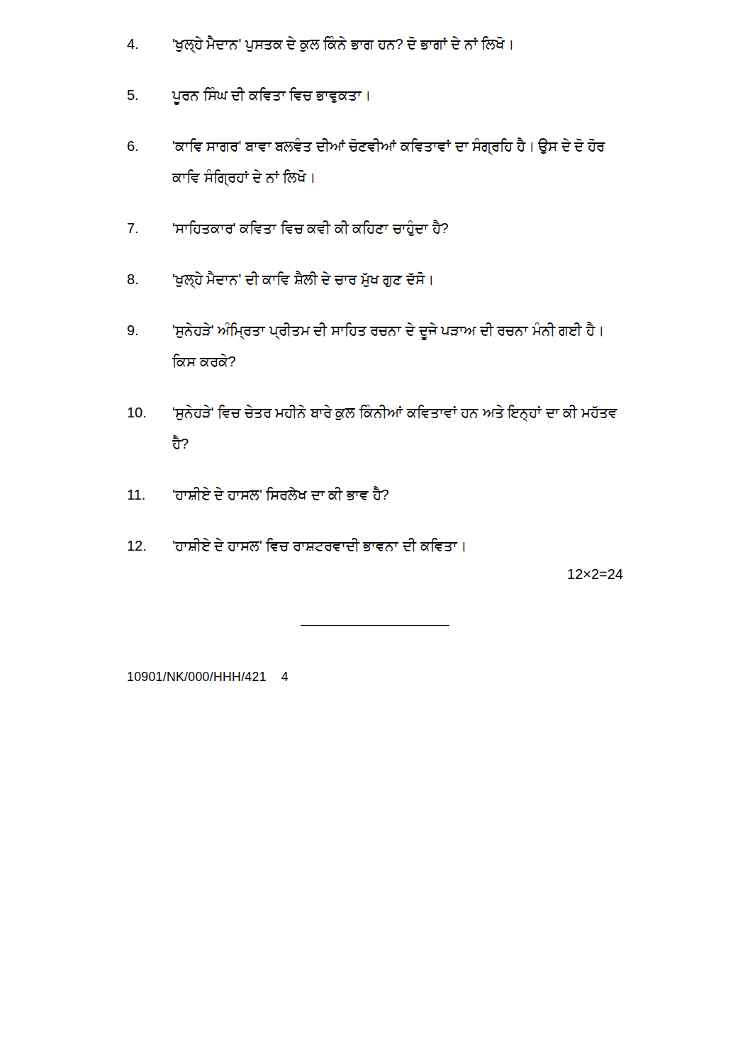4. 'ਖੁਲ੍ਹੇ ਮੈਦਾਨ' ਪੁਸਤਕ ਦੇ ਕੁਲ ਕਿੰਨੇ ਭਾਗ ਹਨ? ਦੋ ਭਾਗਾਂ ਦੇ ਨਾਂ ਲਿਖੋ।
5. ਪੂਰਨ ਸਿੰਘ ਦੀ ਕਵਿਤਾ ਵਿਚ ਭਾਵੁਕਤਾ।
6. 'ਕਾਵਿ ਸਾਗਰ' ਬਾਵਾ ਬਲਵੰਤ ਦੀਆਂ ਚੋਣਵੀਆਂ ਕਵਿਤਾਵਾਂ ਦਾ ਸੰਗ੍ਰਹਿ ਹੈ। ਉਸ ਦੇ ਦੋ ਹੋਰ ਕਾਵਿ ਸੰਗ੍ਰਿਹਾਂ ਦੇ ਨਾਂ ਲਿਖੋ।
7. 'ਸਾਹਿਤਕਾਰ' ਕਵਿਤਾ ਵਿਚ ਕਵੀ ਕੀ ਕਹਿਣਾ ਚਾਹੁੰਦਾ ਹੈ?
8. 'ਖੁਲ੍ਹੇ ਮੈਦਾਨ' ਦੀ ਕਾਵਿ ਸ਼ੈਲੀ ਦੇ ਚਾਰ ਮੁੱਖ ਗੁਣ ਦੱਸੋ।
9. 'ਸੁਨੇਹੜੇ' ਅੰਮ੍ਰਿਤਾ ਪ੍ਰੀਤਮ ਦੀ ਸਾਹਿਤ ਰਚਨਾ ਦੇ ਦੂਜੇ ਪੜਾਅ ਦੀ ਰਚਨਾ ਮੰਨੀ ਗਈ ਹੈ। ਕਿਸ ਕਰਕੇ?
10. 'ਸੁਨੇਹੜੇ' ਵਿਚ ਚੇਤਰ ਮਹੀਨੇ ਬਾਰੇ ਕੁਲ ਕਿੰਨੀਆਂ ਕਵਿਤਾਵਾਂ ਹਨ ਅਤੇ ਇਨ੍ਹਾਂ ਦਾ ਕੀ ਮਹੱਤਵ ਹੈ?
11. 'ਹਾਸ਼ੀਏ ਦੇ ਹਾਸਲ' ਸਿਰਲੇਖ ਦਾ ਕੀ ਭਾਵ ਹੈ?
12. 'ਹਾਸ਼ੀਏ ਦੇ ਹਾਸਲ' ਵਿਚ ਰਾਸ਼ਟਰਵਾਦੀ ਭਾਵਨਾ ਦੀ ਕਵਿਤਾ।
12×2=24
10901/NK/000/HHH/421 4